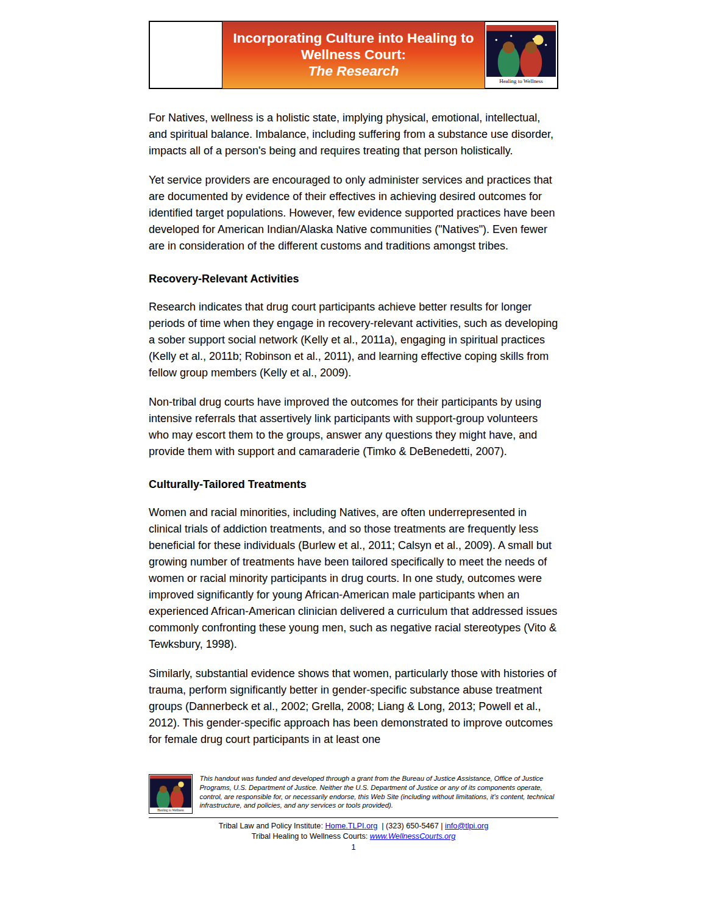Incorporating Culture into Healing to Wellness Court: The Research
For Natives, wellness is a holistic state, implying physical, emotional, intellectual, and spiritual balance. Imbalance, including suffering from a substance use disorder, impacts all of a person's being and requires treating that person holistically.
Yet service providers are encouraged to only administer services and practices that are documented by evidence of their effectives in achieving desired outcomes for identified target populations. However, few evidence supported practices have been developed for American Indian/Alaska Native communities ("Natives"). Even fewer are in consideration of the different customs and traditions amongst tribes.
Recovery-Relevant Activities
Research indicates that drug court participants achieve better results for longer periods of time when they engage in recovery-relevant activities, such as developing a sober support social network (Kelly et al., 2011a), engaging in spiritual practices (Kelly et al., 2011b; Robinson et al., 2011), and learning effective coping skills from fellow group members (Kelly et al., 2009).
Non-tribal drug courts have improved the outcomes for their participants by using intensive referrals that assertively link participants with support-group volunteers who may escort them to the groups, answer any questions they might have, and provide them with support and camaraderie (Timko & DeBenedetti, 2007).
Culturally-Tailored Treatments
Women and racial minorities, including Natives, are often underrepresented in clinical trials of addiction treatments, and so those treatments are frequently less beneficial for these individuals (Burlew et al., 2011; Calsyn et al., 2009). A small but growing number of treatments have been tailored specifically to meet the needs of women or racial minority participants in drug courts. In one study, outcomes were improved significantly for young African-American male participants when an experienced African-American clinician delivered a curriculum that addressed issues commonly confronting these young men, such as negative racial stereotypes (Vito & Tewksbury, 1998).
Similarly, substantial evidence shows that women, particularly those with histories of trauma, perform significantly better in gender-specific substance abuse treatment groups (Dannerbeck et al., 2002; Grella, 2008; Liang & Long, 2013; Powell et al., 2012). This gender-specific approach has been demonstrated to improve outcomes for female drug court participants in at least one
This handout was funded and developed through a grant from the Bureau of Justice Assistance, Office of Justice Programs, U.S. Department of Justice. Neither the U.S. Department of Justice or any of its components operate, control, are responsible for, or necessarily endorse, this Web Site (including without limitations, it's content, technical infrastructure, and policies, and any services or tools provided).
Tribal Law and Policy Institute: Home.TLPI.org | (323) 650-5467 | info@tlpi.org
Tribal Healing to Wellness Courts: www.WellnessCourts.org
1